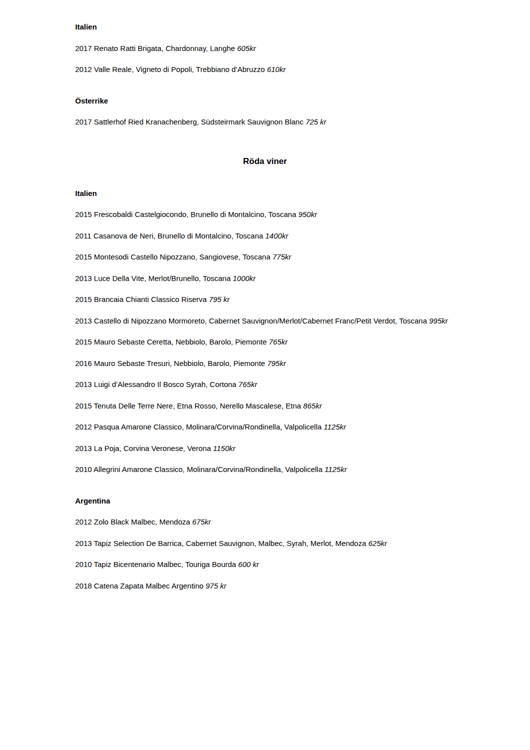Italien
2017 Renato Ratti Brigata, Chardonnay, Langhe 605kr
2012 Valle Reale, Vigneto di Popoli, Trebbiano d’Abruzzo 610kr
Österrike
2017 Sattlerhof Ried Kranachenberg, Südsteirmark Sauvignon Blanc 725 kr
Röda viner
Italien
2015 Frescobaldi Castelgiocondo, Brunello di Montalcino, Toscana 950kr
2011 Casanova de Neri, Brunello di Montalcino, Toscana 1400kr
2015 Montesodi Castello Nipozzano, Sangiovese, Toscana 775kr
2013 Luce Della Vite, Merlot/Brunello, Toscana 1000kr
2015 Brancaia Chianti Classico Riserva 795 kr
2013 Castello di Nipozzano Mormoreto, Cabernet Sauvignon/Merlot/Cabernet Franc/Petit Verdot, Toscana 995kr
2015 Mauro Sebaste Ceretta, Nebbiolo, Barolo, Piemonte 765kr
2016 Mauro Sebaste Tresuri, Nebbiolo, Barolo, Piemonte 795kr
2013 Luigi d’Alessandro Il Bosco Syrah, Cortona 765kr
2015 Tenuta Delle Terre Nere, Etna Rosso, Nerello Mascalese, Etna 865kr
2012 Pasqua Amarone Classico, Molinara/Corvina/Rondinella, Valpolicella 1125kr
2013 La Poja, Corvina Veronese, Verona 1150kr
2010 Allegrini Amarone Classico, Molinara/Corvina/Rondinella, Valpolicella 1125kr
Argentina
2012 Zolo Black Malbec, Mendoza 675kr
2013 Tapiz Selection De Barrica, Cabernet Sauvignon, Malbec, Syrah, Merlot, Mendoza 625kr
2010 Tapiz Bicentenario Malbec, Touriga Bourda 600 kr
2018 Catena Zapata Malbec Argentino 975 kr